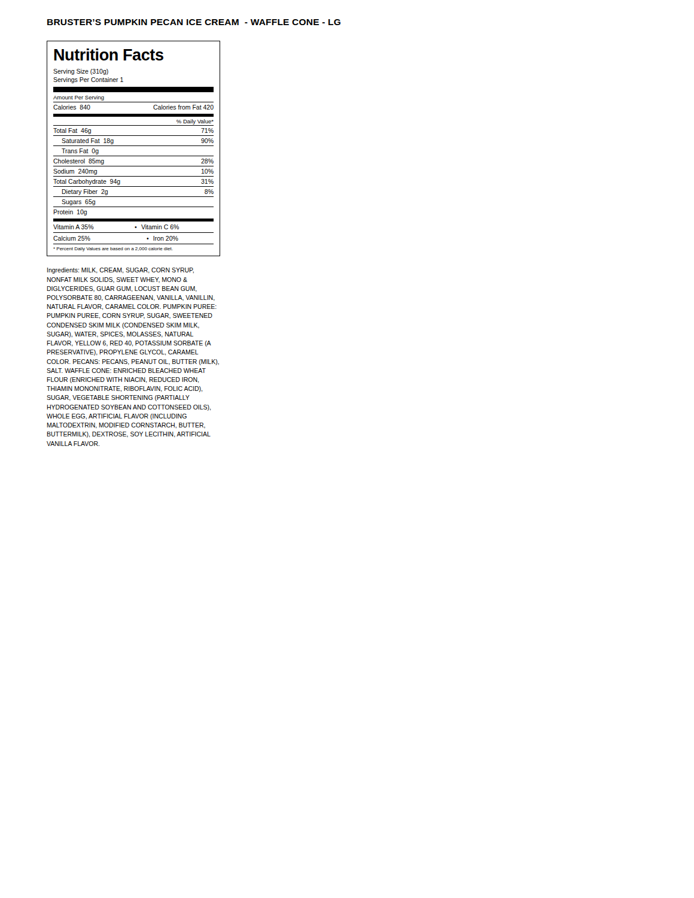BRUSTER’S PUMPKIN PECAN ICE CREAM - WAFFLE CONE - LG
Nutrition Facts
Serving Size (310g)
Servings Per Container 1
Amount Per Serving
| Calories 840 | Calories from Fat 420 |
| % Daily Value* |
| Total Fat 46g | 71% |
| Saturated Fat 18g | 90% |
| Trans Fat 0g | |
| Cholesterol 85mg | 28% |
| Sodium 240mg | 10% |
| Total Carbohydrate 94g | 31% |
| Dietary Fiber 2g | 8% |
| Sugars 65g | |
| Protein 10g | |
| Vitamin A 35% | • | Vitamin C 6% |
| Calcium 25% | • | Iron 20% |
* Percent Daily Values are based on a 2,000 calorie diet.
Ingredients: MILK, CREAM, SUGAR, CORN SYRUP, NONFAT MILK SOLIDS, SWEET WHEY, MONO & DIGLYCERIDES, GUAR GUM, LOCUST BEAN GUM, POLYSORBATE 80, CARRAGEENAN, VANILLA, VANILLIN, NATURAL FLAVOR, CARAMEL COLOR. PUMPKIN PUREE: PUMPKIN PUREE, CORN SYRUP, SUGAR, SWEETENED CONDENSED SKIM MILK (CONDENSED SKIM MILK, SUGAR), WATER, SPICES, MOLASSES, NATURAL FLAVOR, YELLOW 6, RED 40, POTASSIUM SORBATE (A PRESERVATIVE), PROPYLENE GLYCOL, CARAMEL COLOR. PECANS: PECANS, PEANUT OIL, BUTTER (MILK), SALT. WAFFLE CONE: ENRICHED BLEACHED WHEAT FLOUR (ENRICHED WITH NIACIN, REDUCED IRON, THIAMIN MONONITRATE, RIBOFLAVIN, FOLIC ACID), SUGAR, VEGETABLE SHORTENING (PARTIALLY HYDROGENATED SOYBEAN AND COTTONSEED OILS), WHOLE EGG, ARTIFICIAL FLAVOR (INCLUDING MALTODEXTRIN, MODIFIED CORNSTARCH, BUTTER, BUTTERMILK), DEXTROSE, SOY LECITHIN, ARTIFICIAL VANILLA FLAVOR.